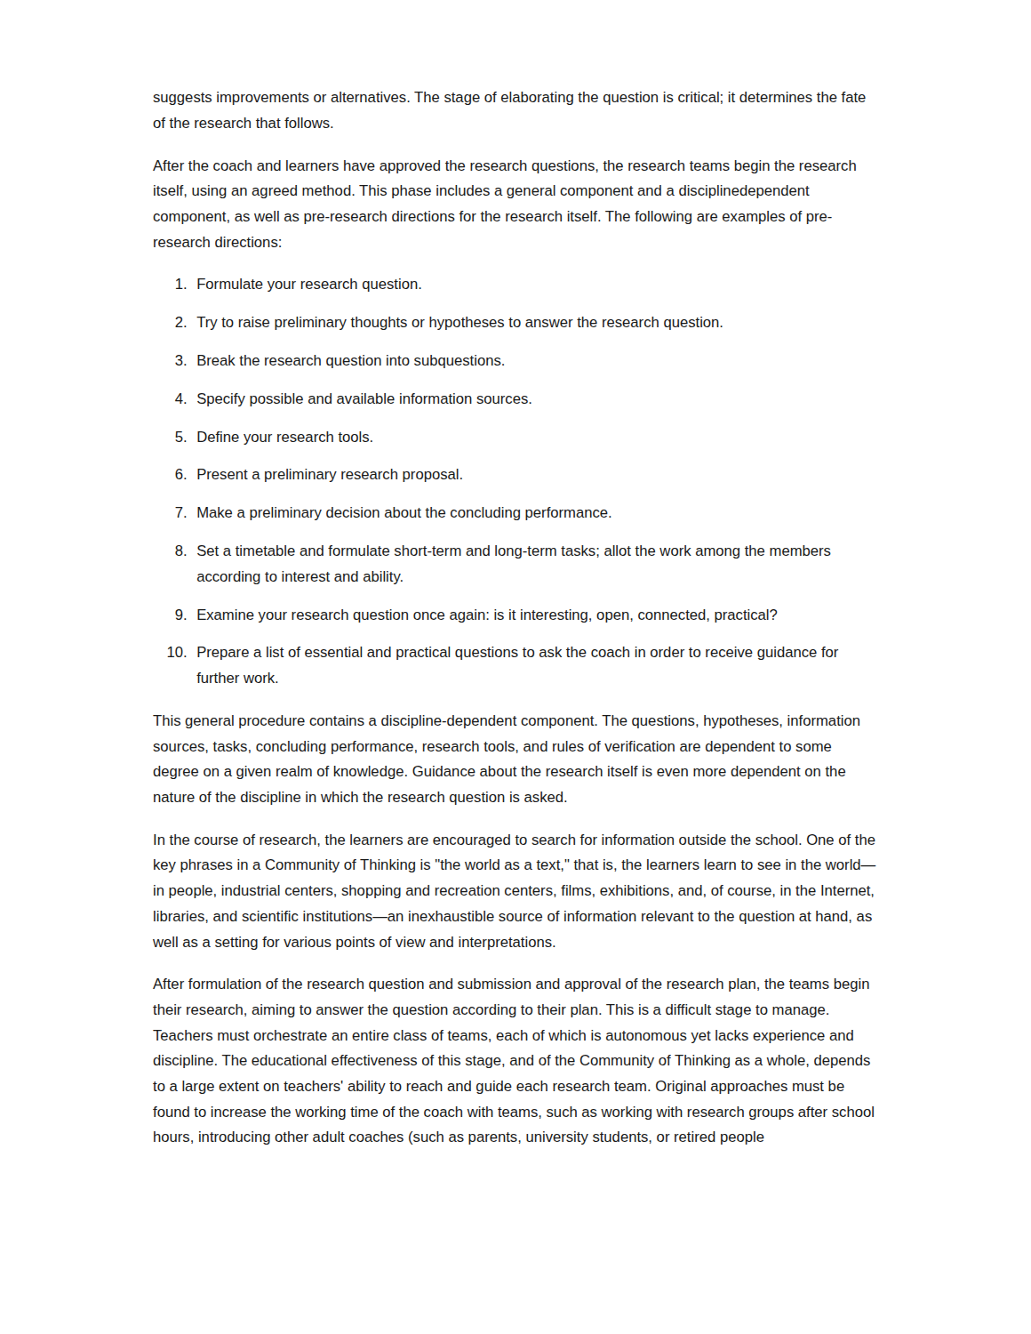suggests improvements or alternatives. The stage of elaborating the question is critical; it determines the fate of the research that follows.
After the coach and learners have approved the research questions, the research teams begin the research itself, using an agreed method. This phase includes a general component and a disciplinedependent component, as well as pre-research directions for the research itself. The following are examples of pre-research directions:
Formulate your research question.
Try to raise preliminary thoughts or hypotheses to answer the research question.
Break the research question into subquestions.
Specify possible and available information sources.
Define your research tools.
Present a preliminary research proposal.
Make a preliminary decision about the concluding performance.
Set a timetable and formulate short-term and long-term tasks; allot the work among the members according to interest and ability.
Examine your research question once again: is it interesting, open, connected, practical?
Prepare a list of essential and practical questions to ask the coach in order to receive guidance for further work.
This general procedure contains a discipline-dependent component. The questions, hypotheses, information sources, tasks, concluding performance, research tools, and rules of verification are dependent to some degree on a given realm of knowledge. Guidance about the research itself is even more dependent on the nature of the discipline in which the research question is asked.
In the course of research, the learners are encouraged to search for information outside the school. One of the key phrases in a Community of Thinking is "the world as a text," that is, the learners learn to see in the world—in people, industrial centers, shopping and recreation centers, films, exhibitions, and, of course, in the Internet, libraries, and scientific institutions—an inexhaustible source of information relevant to the question at hand, as well as a setting for various points of view and interpretations.
After formulation of the research question and submission and approval of the research plan, the teams begin their research, aiming to answer the question according to their plan. This is a difficult stage to manage. Teachers must orchestrate an entire class of teams, each of which is autonomous yet lacks experience and discipline. The educational effectiveness of this stage, and of the Community of Thinking as a whole, depends to a large extent on teachers' ability to reach and guide each research team. Original approaches must be found to increase the working time of the coach with teams, such as working with research groups after school hours, introducing other adult coaches (such as parents, university students, or retired people